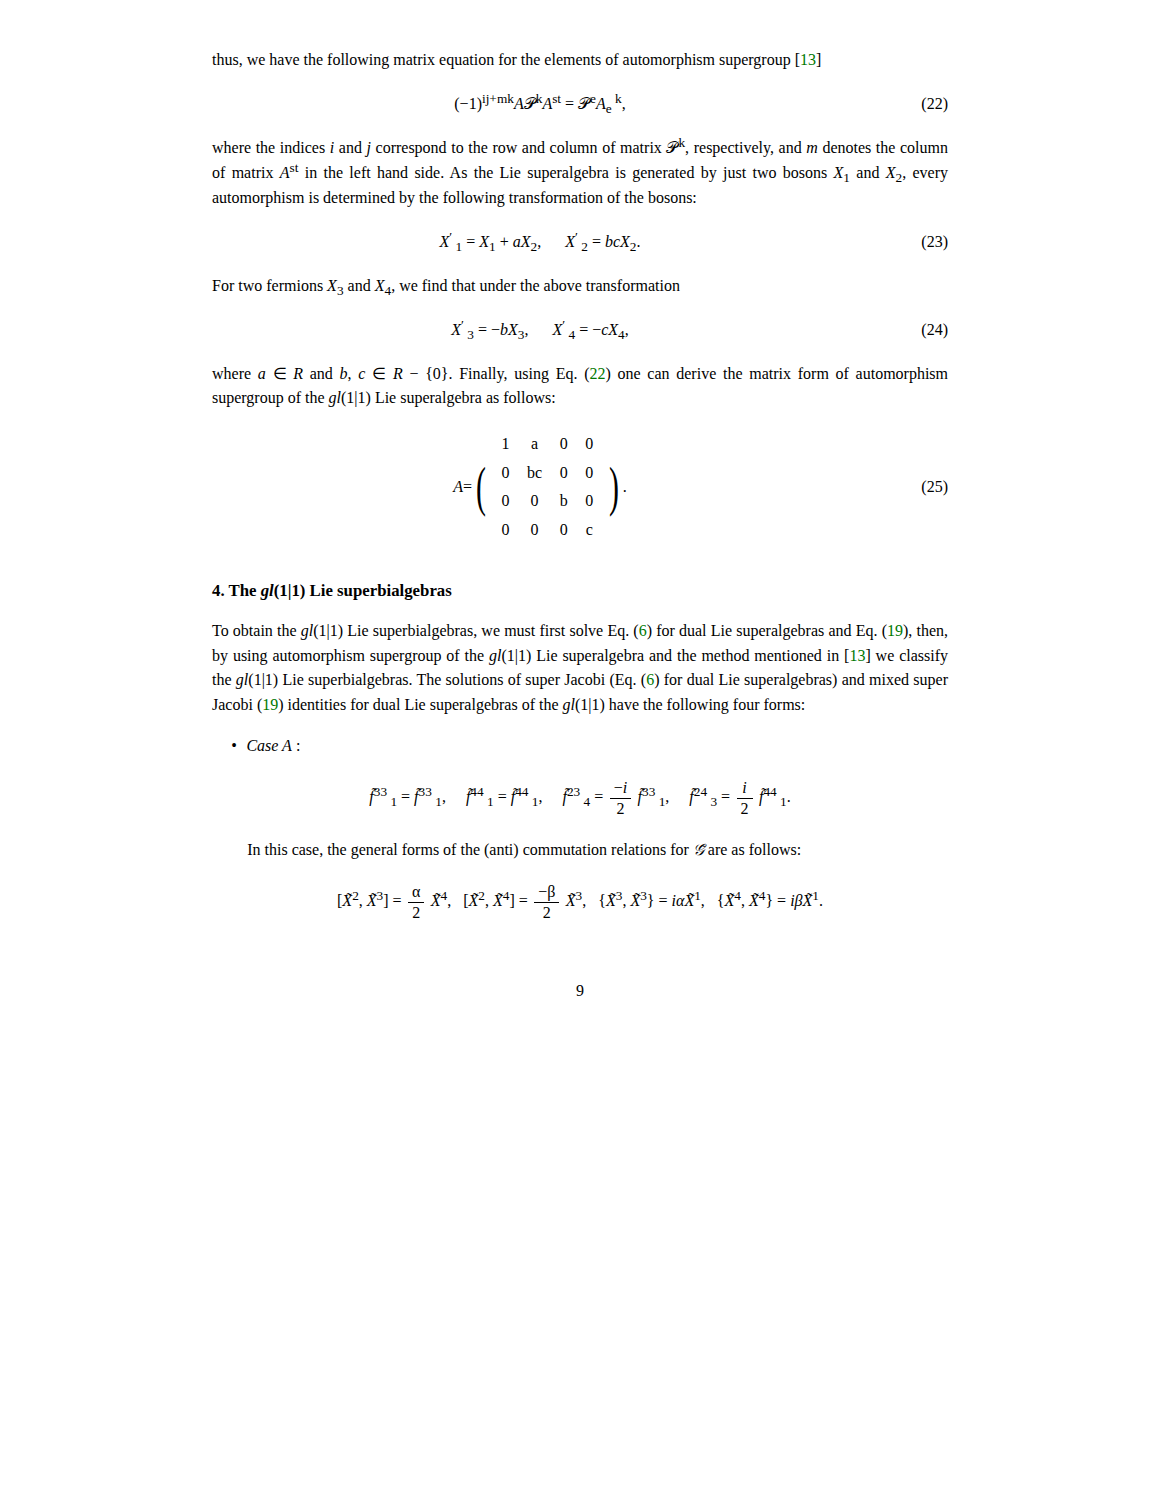thus, we have the following matrix equation for the elements of automorphism supergroup [13]
(−1)ij+mkA𝒫kAst = 𝒫eAe k,
(22)
where the indices i and j correspond to the row and column of matrix 𝒫k, respectively, and m denotes the column of matrix Ast in the left hand side. As the Lie superalgebra is generated by just two bosons X1 and X2, every automorphism is determined by the following transformation of the bosons:
X′ 1 = X1 + aX2, X′ 2 = bcX2.
(23)
For two fermions X3 and X4, we find that under the above transformation
X′ 3 = −bX3, X′ 4 = −cX4,
(24)
where a ∈ R and b, c ∈ R − {0}. Finally, using Eq. (22) one can derive the matrix form of automorphism supergroup of the gl(1|1) Lie superalgebra as follows:
A = (
| 1 | a | 0 | 0 |
| 0 | bc | 0 | 0 |
| 0 | 0 | b | 0 |
| 0 | 0 | 0 | c |
) .
(25)
4. The gl(1|1) Lie superbialgebras
To obtain the gl(1|1) Lie superbialgebras, we must first solve Eq. (6) for dual Lie superalgebras and Eq. (19), then, by using automorphism supergroup of the gl(1|1) Lie superalgebra and the method mentioned in [13] we classify the gl(1|1) Lie superbialgebras. The solutions of super Jacobi (Eq. (6) for dual Lie superalgebras) and mixed super Jacobi (19) identities for dual Lie superalgebras of the gl(1|1) have the following four forms:
Case A :
f̃33 1 = f̃33 1, f̃44 1 = f̃44 1, f̃23 4 = −i 2 f̃33 1, f̃24 3 = i 2 f̃44 1.
In this case, the general forms of the (anti) commutation relations for 𝒢̃ are as follows:
[X̃2, X̃3] = α 2 X̃4, [X̃2, X̃4] = −β 2 X̃3, {X̃3, X̃3} = iαX̃1, {X̃4, X̃4} = iβX̃1.
9